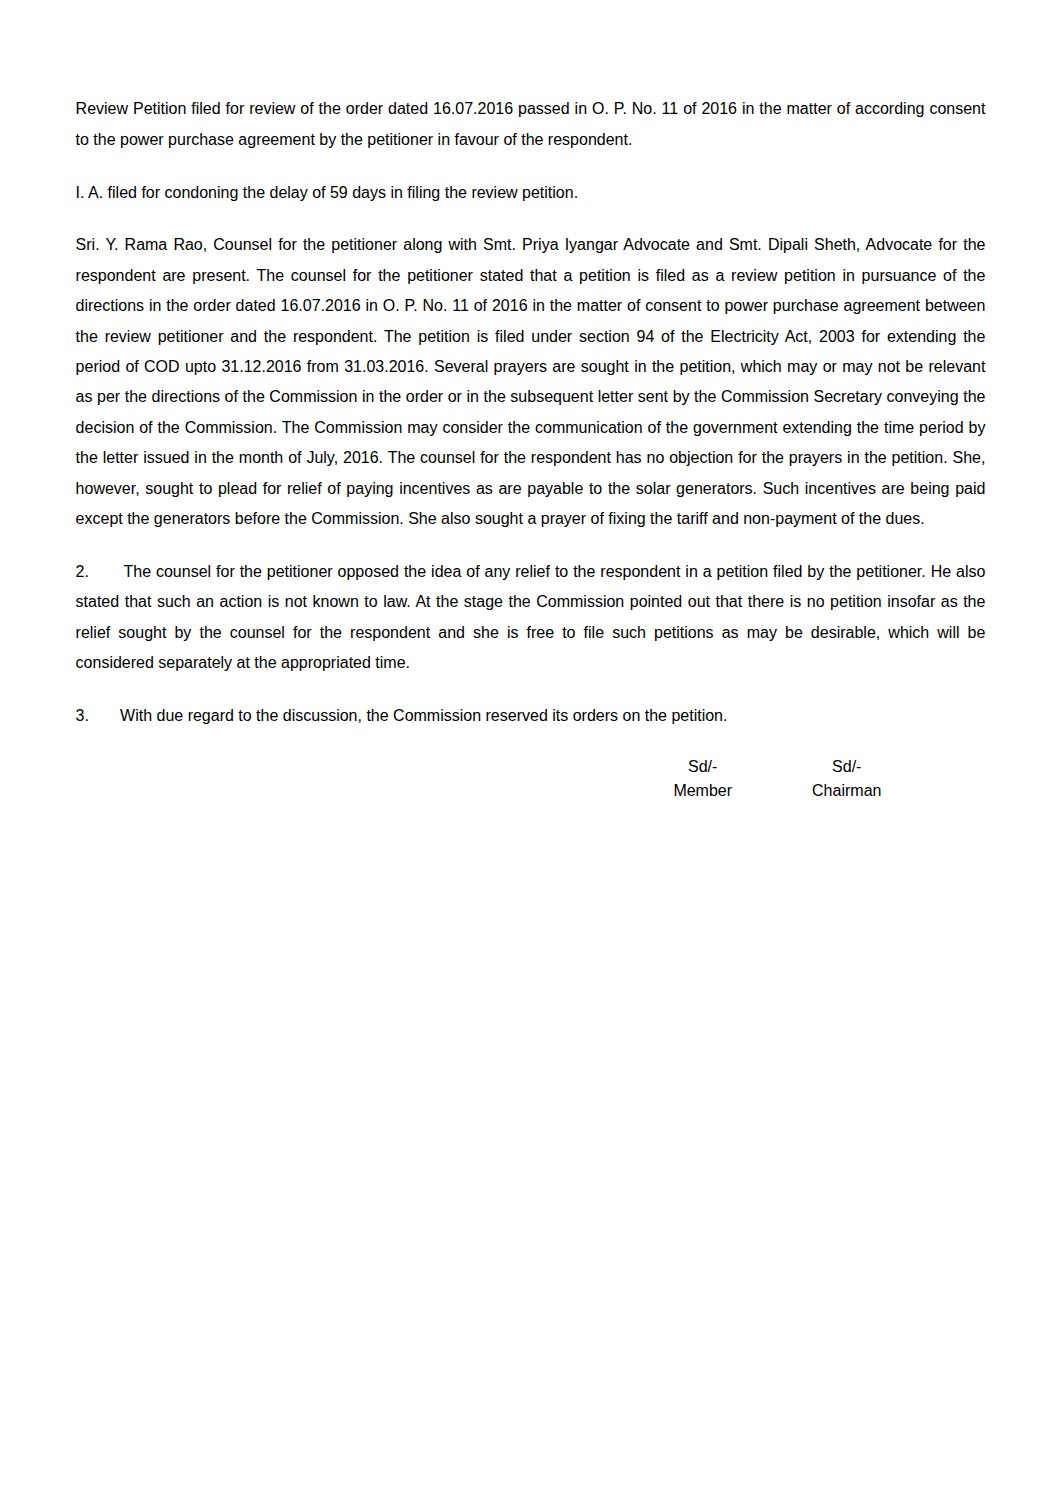Review Petition filed for review of the order dated 16.07.2016 passed in O. P. No. 11 of 2016 in the matter of according consent to the power purchase agreement by the petitioner in favour of the respondent.
I. A. filed for condoning the delay of 59 days in filing the review petition.
Sri. Y. Rama Rao, Counsel for the petitioner along with Smt. Priya Iyangar Advocate and Smt. Dipali Sheth, Advocate for the respondent are present. The counsel for the petitioner stated that a petition is filed as a review petition in pursuance of the directions in the order dated 16.07.2016 in O. P. No. 11 of 2016 in the matter of consent to power purchase agreement between the review petitioner and the respondent. The petition is filed under section 94 of the Electricity Act, 2003 for extending the period of COD upto 31.12.2016 from 31.03.2016. Several prayers are sought in the petition, which may or may not be relevant as per the directions of the Commission in the order or in the subsequent letter sent by the Commission Secretary conveying the decision of the Commission. The Commission may consider the communication of the government extending the time period by the letter issued in the month of July, 2016. The counsel for the respondent has no objection for the prayers in the petition. She, however, sought to plead for relief of paying incentives as are payable to the solar generators. Such incentives are being paid except the generators before the Commission. She also sought a prayer of fixing the tariff and non-payment of the dues.
2. The counsel for the petitioner opposed the idea of any relief to the respondent in a petition filed by the petitioner. He also stated that such an action is not known to law. At the stage the Commission pointed out that there is no petition insofar as the relief sought by the counsel for the respondent and she is free to file such petitions as may be desirable, which will be considered separately at the appropriated time.
3. With due regard to the discussion, the Commission reserved its orders on the petition.
| Sd/- Member | Sd/- Chairman |